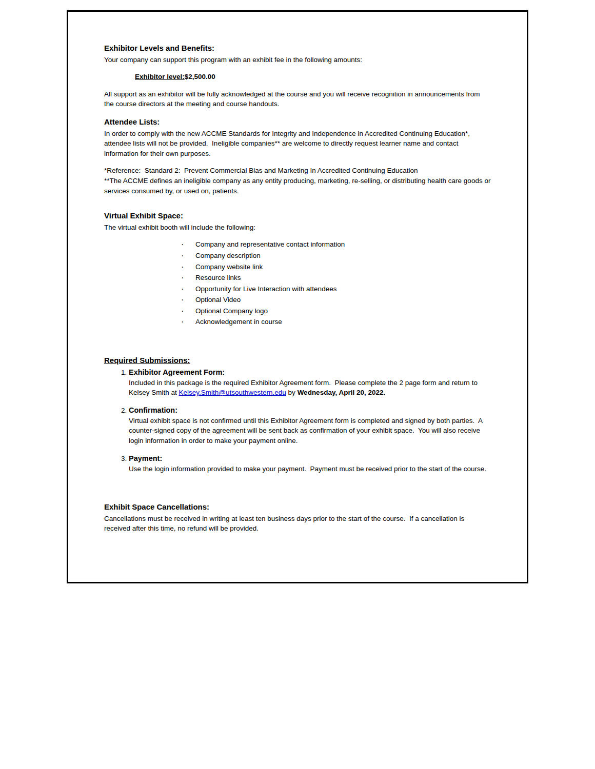Exhibitor Levels and Benefits:
Your company can support this program with an exhibit fee in the following amounts:
Exhibitor level:$2,500.00
All support as an exhibitor will be fully acknowledged at the course and you will receive recognition in announcements from the course directors at the meeting and course handouts.
Attendee Lists:
In order to comply with the new ACCME Standards for Integrity and Independence in Accredited Continuing Education*, attendee lists will not be provided. Ineligible companies** are welcome to directly request learner name and contact information for their own purposes.
*Reference: Standard 2: Prevent Commercial Bias and Marketing In Accredited Continuing Education
**The ACCME defines an ineligible company as any entity producing, marketing, re-selling, or distributing health care goods or services consumed by, or used on, patients.
Virtual Exhibit Space:
The virtual exhibit booth will include the following:
Company and representative contact information
Company description
Company website link
Resource links
Opportunity for Live Interaction with attendees
Optional Video
Optional Company logo
Acknowledgement in course
Required Submissions:
Exhibitor Agreement Form:
Included in this package is the required Exhibitor Agreement form. Please complete the 2 page form and return to Kelsey Smith at Kelsey.Smith@utsouthwestern.edu by Wednesday, April 20, 2022.
Confirmation:
Virtual exhibit space is not confirmed until this Exhibitor Agreement form is completed and signed by both parties. A counter-signed copy of the agreement will be sent back as confirmation of your exhibit space. You will also receive login information in order to make your payment online.
Payment:
Use the login information provided to make your payment. Payment must be received prior to the start of the course.
Exhibit Space Cancellations:
Cancellations must be received in writing at least ten business days prior to the start of the course. If a cancellation is received after this time, no refund will be provided.